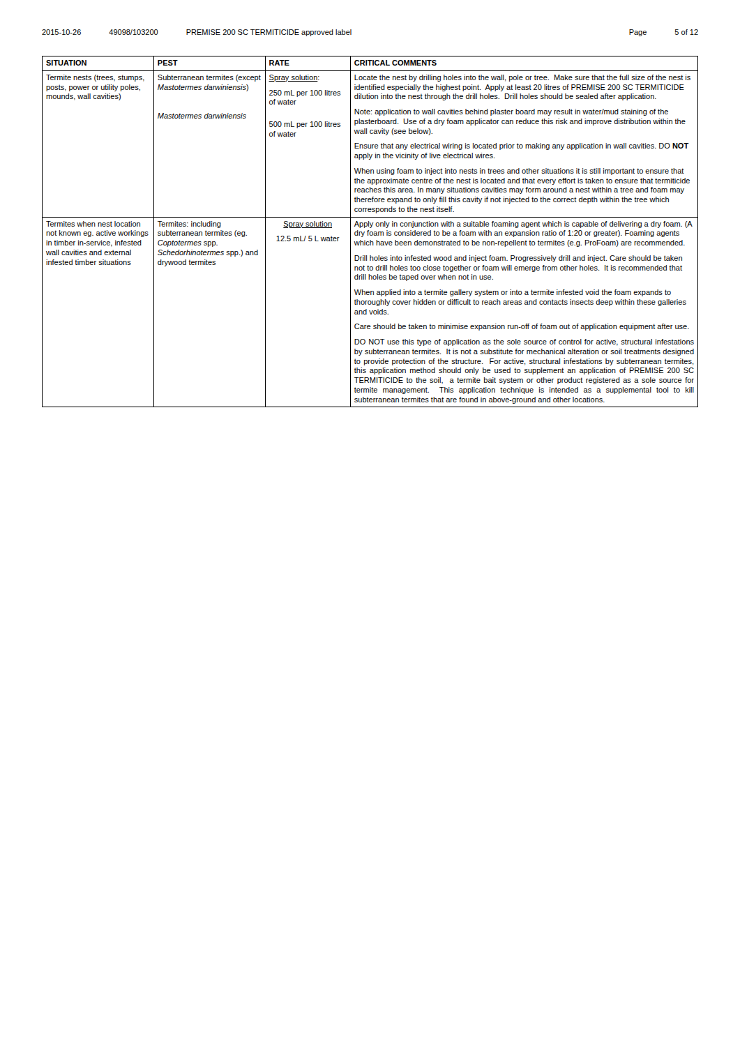2015-10-26 49098/103200 PREMISE 200 SC TERMITICIDE approved label Page 5 of 12
| SITUATION | PEST | RATE | CRITICAL COMMENTS |
| --- | --- | --- | --- |
| Termite nests (trees, stumps, posts, power or utility poles, mounds, wall cavities) | Subterranean termites (except Mastotermes darwiniensis ) Mastotermes darwiniensis | Spray solution : 250 mL per 100 litres of water 500 mL per 100 litres of water | Locate the nest by drilling holes into the wall, pole or tree. Make sure that the full size of the nest is identified especially the highest point. Apply at least 20 litres of PREMISE 200 SC TERMITICIDE dilution into the nest through the drill holes. Drill holes should be sealed after application. Note: application to wall cavities behind plaster board may result in water/mud staining of the plasterboard. Use of a dry foam applicator can reduce this risk and improve distribution within the wall cavity (see below). Ensure that any electrical wiring is located prior to making any application in wall cavities. DO NOT apply in the vicinity of live electrical wires. When using foam to inject into nests in trees and other situations it is still important to ensure that the approximate centre of the nest is located and that every effort is taken to ensure that termiticide reaches this area. In many situations cavities may form around a nest within a tree and foam may therefore expand to only fill this cavity if not injected to the correct depth within the tree which corresponds to the nest itself. |
| Termites when nest location not known eg. active workings in timber in-service, infested wall cavities and external infested timber situations | Termites: including subterranean termites (eg. Coptotermes spp. Schedorhinotermes spp.) and drywood termites | Spray solution 12.5 mL/ 5 L water | Apply only in conjunction with a suitable foaming agent which is capable of delivering a dry foam. (A dry foam is considered to be a foam with an expansion ratio of 1:20 or greater). Foaming agents which have been demonstrated to be non-repellent to termites (e.g. ProFoam) are recommended. Drill holes into infested wood and inject foam. Progressively drill and inject. Care should be taken not to drill holes too close together or foam will emerge from other holes. It is recommended that drill holes be taped over when not in use. When applied into a termite gallery system or into a termite infested void the foam expands to thoroughly cover hidden or difficult to reach areas and contacts insects deep within these galleries and voids. Care should be taken to minimise expansion run-off of foam out of application equipment after use. DO NOT use this type of application as the sole source of control for active, structural infestations by subterranean termites. It is not a substitute for mechanical alteration or soil treatments designed to provide protection of the structure. For active, structural infestations by subterranean termites, this application method should only be used to supplement an application of PREMISE 200 SC TERMITICIDE to the soil, a termite bait system or other product registered as a sole source for termite management. This application technique is intended as a supplemental tool to kill subterranean termites that are found in above-ground and other locations. |